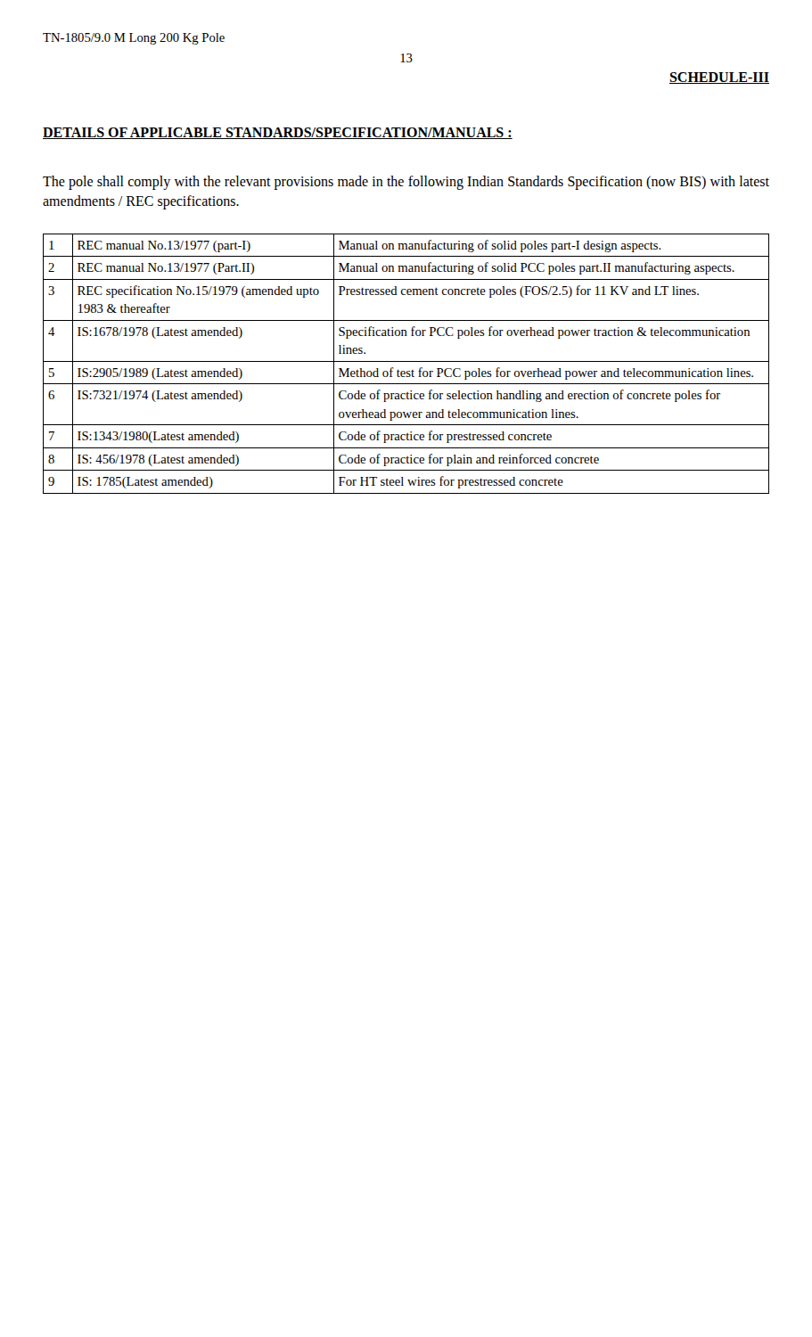TN-1805/9.0 M Long 200 Kg Pole
13
SCHEDULE-III
DETAILS OF APPLICABLE STANDARDS/SPECIFICATION/MANUALS :
The pole shall comply with the relevant provisions made in the following Indian Standards Specification (now BIS) with latest amendments / REC specifications.
| 1 | REC manual No.13/1977 (part-I) | Manual on manufacturing of solid poles part-I design aspects. |
| 2 | REC manual No.13/1977 (Part.II) | Manual on manufacturing of solid PCC poles part.II manufacturing aspects. |
| 3 | REC specification No.15/1979 (amended upto 1983 & thereafter | Prestressed cement concrete poles (FOS/2.5) for 11 KV and LT lines. |
| 4 | IS:1678/1978 (Latest amended) | Specification for PCC poles for overhead power traction & telecommunication lines. |
| 5 | IS:2905/1989 (Latest amended) | Method of test for PCC poles for overhead power and telecommunication lines. |
| 6 | IS:7321/1974 (Latest amended) | Code of practice for selection handling and erection of concrete poles for overhead power and telecommunication lines. |
| 7 | IS:1343/1980(Latest amended) | Code of practice for prestressed concrete |
| 8 | IS: 456/1978 (Latest amended) | Code of practice for plain and reinforced concrete |
| 9 | IS: 1785(Latest amended) | For HT steel wires for prestressed concrete |